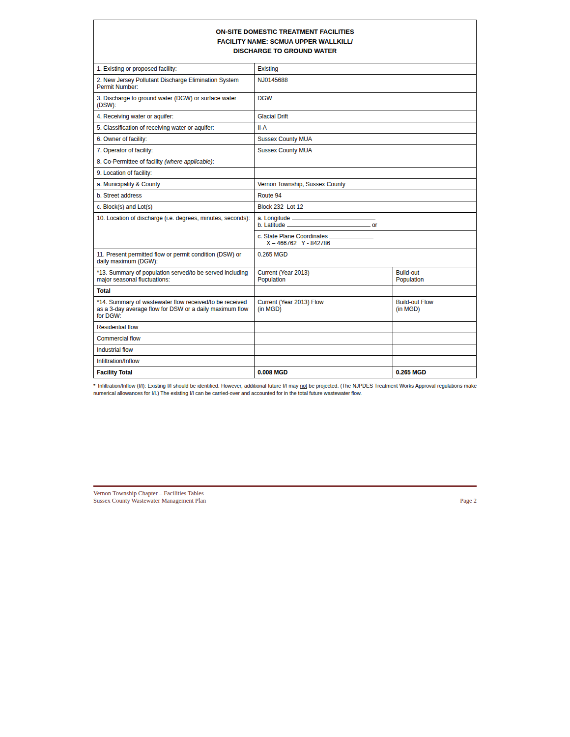| ON-SITE DOMESTIC TREATMENT FACILITIES FACILITY NAME: SCMUA UPPER WALLKILL/ DISCHARGE TO GROUND WATER |
| --- |
| 1. Existing or proposed facility: | Existing |
| 2. New Jersey Pollutant Discharge Elimination System Permit Number: | NJ0145688 |
| 3. Discharge to ground water (DGW) or surface water (DSW): | DGW |
| 4. Receiving water or aquifer: | Glacial Drift |
| 5. Classification of receiving water or aquifer: | II-A |
| 6. Owner of facility: | Sussex County MUA |
| 7. Operator of facility: | Sussex County MUA |
| 8. Co-Permittee of facility (where applicable) : | |
| 9. Location of facility: | |
| a. Municipality & County | Vernon Township, Sussex County |
| b. Street address | Route 94 |
| c. Block(s) and Lot(s) | Block 232 Lot 12 |
| 10. Location of discharge (i.e. degrees, minutes, seconds): | a. Longitude b. Latitude or |
| c. State Plane Coordinates X – 466762 Y - 842786 |
| 11. Present permitted flow or permit condition (DSW) or daily maximum (DGW): | 0.265 MGD |
| *13. Summary of population served/to be served including major seasonal fluctuations: | Current (Year 2013) Population | Build-out Population |
| Total | | |
| *14. Summary of wastewater flow received/to be received as a 3-day average flow for DSW or a daily maximum flow for DGW: | Current (Year 2013) Flow (in MGD) | Build-out Flow (in MGD) |
| Residential flow | | |
| Commercial flow | | |
| Industrial flow | | |
| Infiltration/Inflow | | |
| Facility Total | 0.008 MGD | 0.265 MGD |
* Infiltration/Inflow (I/I): Existing I/I should be identified. However, additional future I/I may not be projected. (The NJPDES Treatment Works Approval regulations make numerical allowances for I/I.) The existing I/I can be carried-over and accounted for in the total future wastewater flow.
Vernon Township Chapter – Facilities Tables
Sussex County Wastewater Management Plan Page 2